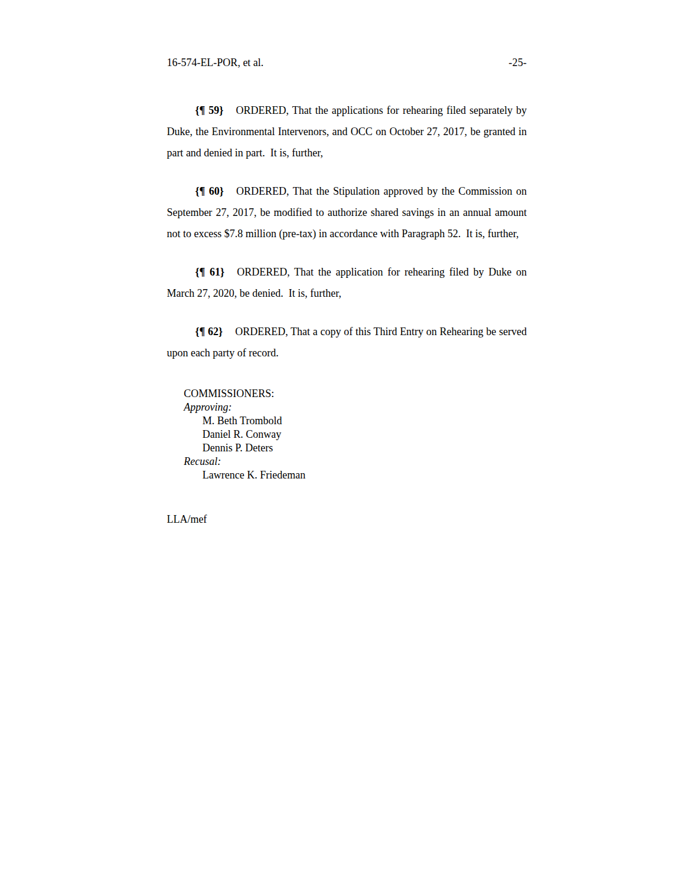16-574-EL-POR, et al.
-25-
{¶ 59} ORDERED, That the applications for rehearing filed separately by Duke, the Environmental Intervenors, and OCC on October 27, 2017, be granted in part and denied in part. It is, further,
{¶ 60} ORDERED, That the Stipulation approved by the Commission on September 27, 2017, be modified to authorize shared savings in an annual amount not to excess $7.8 million (pre-tax) in accordance with Paragraph 52. It is, further,
{¶ 61} ORDERED, That the application for rehearing filed by Duke on March 27, 2020, be denied. It is, further,
{¶ 62} ORDERED, That a copy of this Third Entry on Rehearing be served upon each party of record.
COMMISSIONERS:
Approving:
M. Beth Trombold
Daniel R. Conway
Dennis P. Deters
Recusal:
Lawrence K. Friedeman
LLA/mef